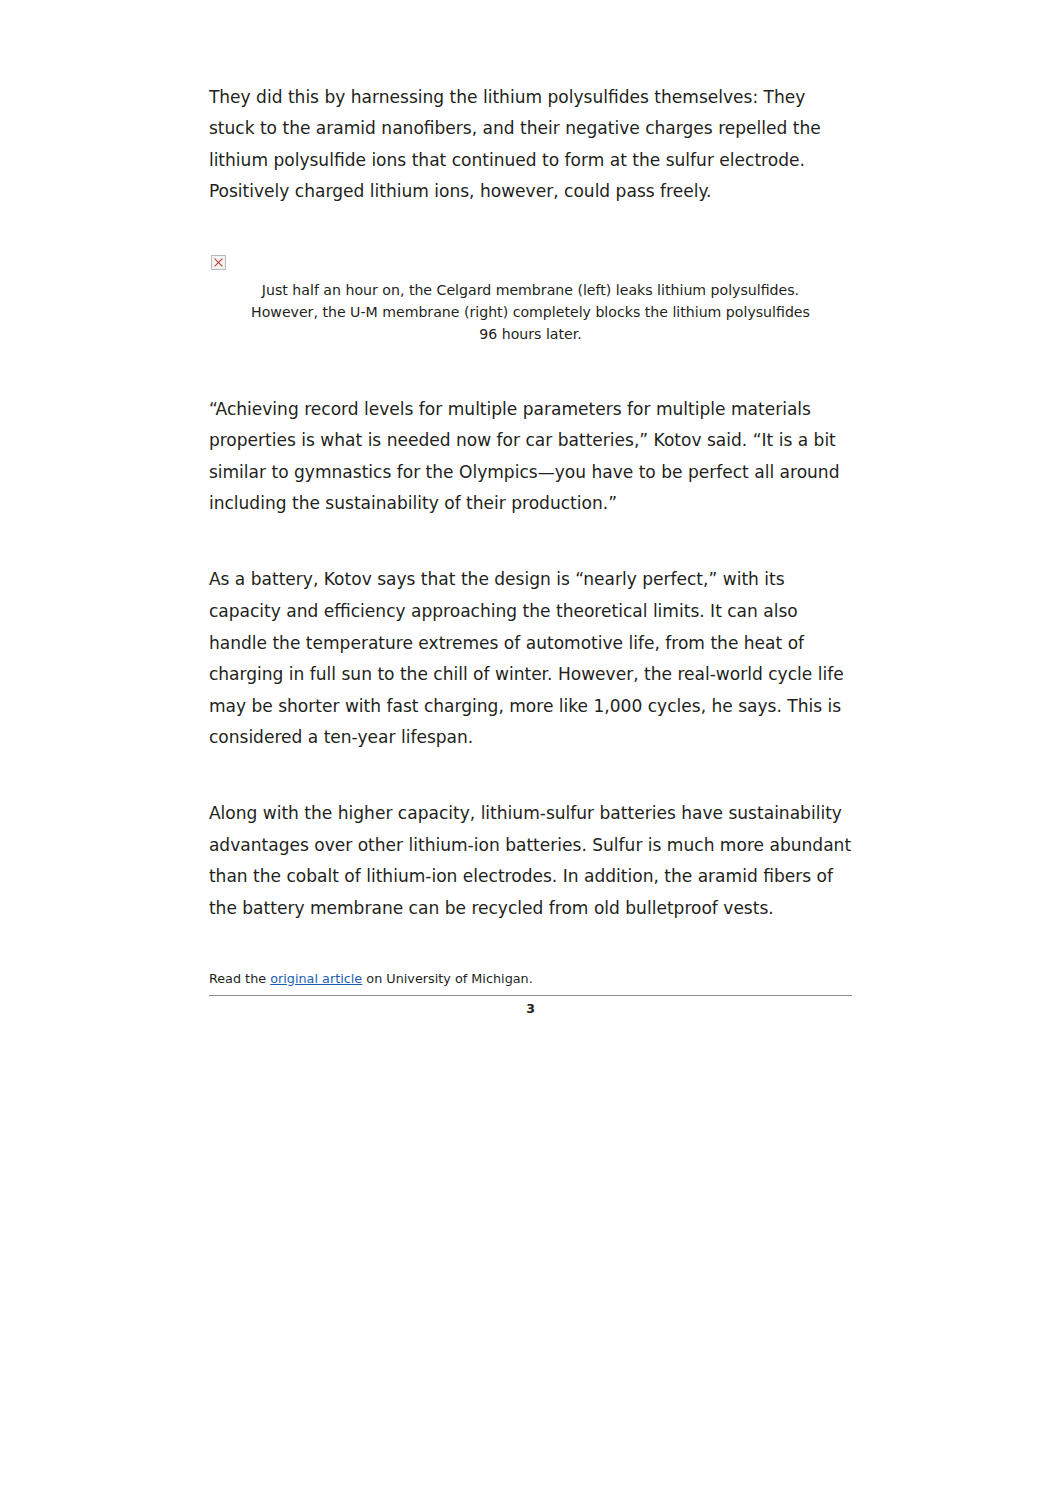They did this by harnessing the lithium polysulfides themselves: They stuck to the aramid nanofibers, and their negative charges repelled the lithium polysulfide ions that continued to form at the sulfur electrode. Positively charged lithium ions, however, could pass freely.
Just half an hour on, the Celgard membrane (left) leaks lithium polysulfides. However, the U-M membrane (right) completely blocks the lithium polysulfides 96 hours later.
“Achieving record levels for multiple parameters for multiple materials properties is what is needed now for car batteries,” Kotov said. “It is a bit similar to gymnastics for the Olympics—you have to be perfect all around including the sustainability of their production.”
As a battery, Kotov says that the design is “nearly perfect,” with its capacity and efficiency approaching the theoretical limits. It can also handle the temperature extremes of automotive life, from the heat of charging in full sun to the chill of winter. However, the real-world cycle life may be shorter with fast charging, more like 1,000 cycles, he says. This is considered a ten-year lifespan.
Along with the higher capacity, lithium-sulfur batteries have sustainability advantages over other lithium-ion batteries. Sulfur is much more abundant than the cobalt of lithium-ion electrodes. In addition, the aramid fibers of the battery membrane can be recycled from old bulletproof vests.
Read the original article on University of Michigan.
3